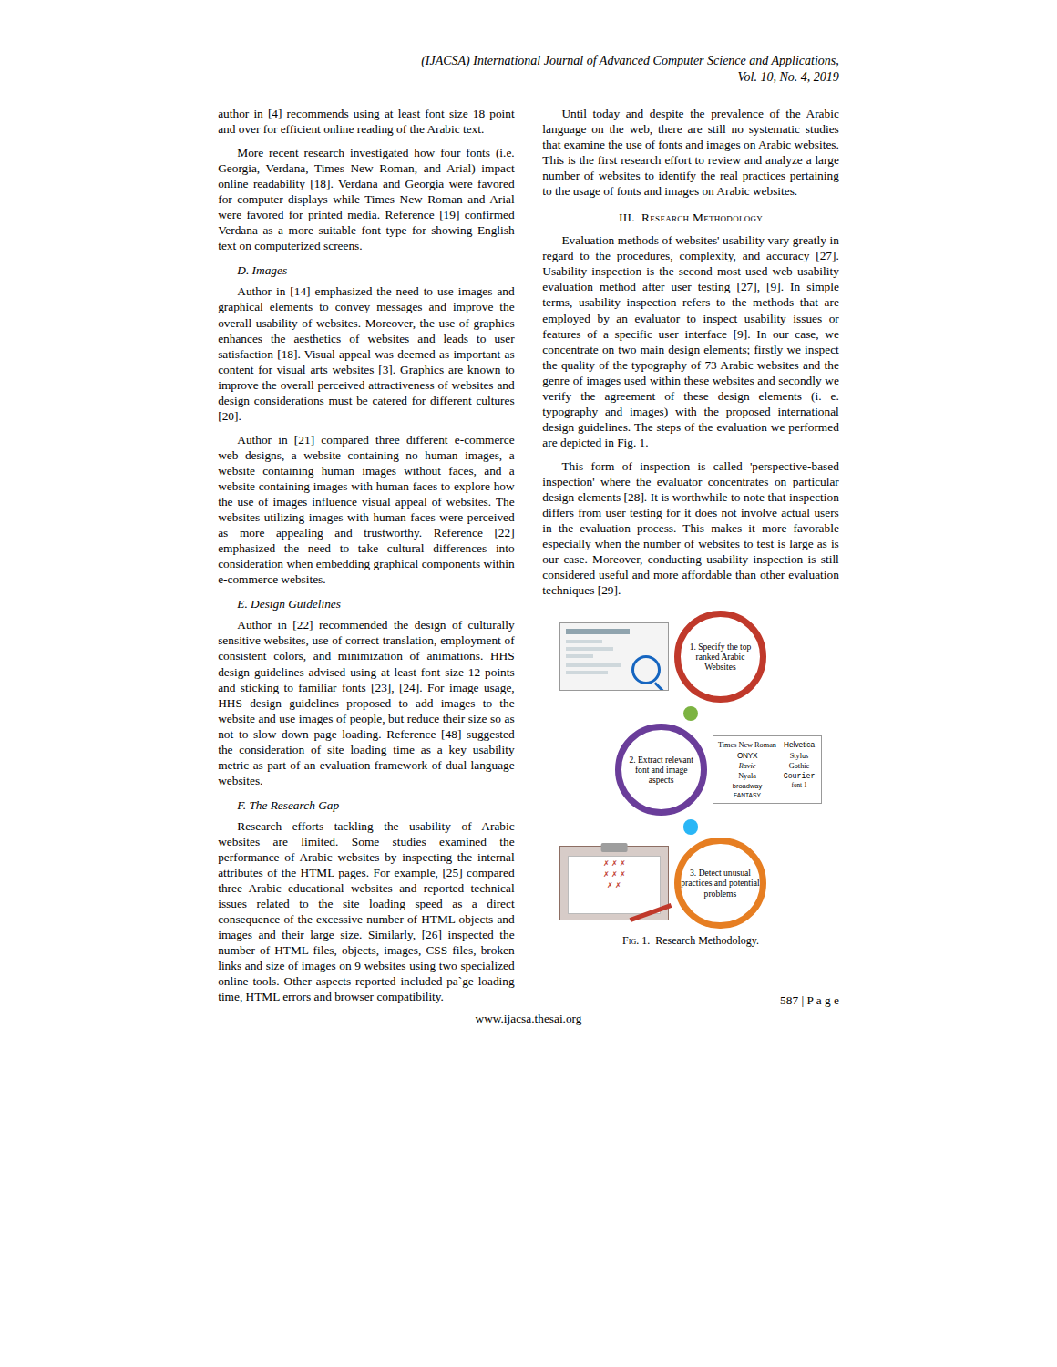(IJACSA) International Journal of Advanced Computer Science and Applications,
Vol. 10, No. 4, 2019
author in [4] recommends using at least font size 18 point and over for efficient online reading of the Arabic text.
More recent research investigated how four fonts (i.e. Georgia, Verdana, Times New Roman, and Arial) impact online readability [18]. Verdana and Georgia were favored for computer displays while Times New Roman and Arial were favored for printed media. Reference [19] confirmed Verdana as a more suitable font type for showing English text on computerized screens.
D. Images
Author in [14] emphasized the need to use images and graphical elements to convey messages and improve the overall usability of websites. Moreover, the use of graphics enhances the aesthetics of websites and leads to user satisfaction [18]. Visual appeal was deemed as important as content for visual arts websites [3]. Graphics are known to improve the overall perceived attractiveness of websites and design considerations must be catered for different cultures [20].
Author in [21] compared three different e-commerce web designs, a website containing no human images, a website containing human images without faces, and a website containing images with human faces to explore how the use of images influence visual appeal of websites. The websites utilizing images with human faces were perceived as more appealing and trustworthy. Reference [22] emphasized the need to take cultural differences into consideration when embedding graphical components within e-commerce websites.
E. Design Guidelines
Author in [22] recommended the design of culturally sensitive websites, use of correct translation, employment of consistent colors, and minimization of animations. HHS design guidelines advised using at least font size 12 points and sticking to familiar fonts [23], [24]. For image usage, HHS design guidelines proposed to add images to the website and use images of people, but reduce their size so as not to slow down page loading. Reference [48] suggested the consideration of site loading time as a key usability metric as part of an evaluation framework of dual language websites.
F. The Research Gap
Research efforts tackling the usability of Arabic websites are limited. Some studies examined the performance of Arabic websites by inspecting the internal attributes of the HTML pages. For example, [25] compared three Arabic educational websites and reported technical issues related to the site loading speed as a direct consequence of the excessive number of HTML objects and images and their large size. Similarly, [26] inspected the number of HTML files, objects, images, CSS files, broken links and size of images on 9 websites using two specialized online tools. Other aspects reported included pa`ge loading time, HTML errors and browser compatibility.
Until today and despite the prevalence of the Arabic language on the web, there are still no systematic studies that examine the use of fonts and images on Arabic websites. This is the first research effort to review and analyze a large number of websites to identify the real practices pertaining to the usage of fonts and images on Arabic websites.
III. Research Methodology
Evaluation methods of websites' usability vary greatly in regard to the procedures, complexity, and accuracy [27]. Usability inspection is the second most used web usability evaluation method after user testing [27], [9]. In simple terms, usability inspection refers to the methods that are employed by an evaluator to inspect usability issues or features of a specific user interface [9]. In our case, we concentrate on two main design elements; firstly we inspect the quality of the typography of 73 Arabic websites and the genre of images used within these websites and secondly we verify the agreement of these design elements (i. e. typography and images) with the proposed international design guidelines. The steps of the evaluation we performed are depicted in Fig. 1.
This form of inspection is called 'perspective-based inspection' where the evaluator concentrates on particular design elements [28]. It is worthwhile to note that inspection differs from user testing for it does not involve actual users in the evaluation process. This makes it more favorable especially when the number of websites to test is large as is our case. Moreover, conducting usability inspection is still considered useful and more affordable than other evaluation techniques [29].
1. Specify the top ranked Arabic Websites
Times New Roman Helvetica ONYX Stylus Ravie Gothic Nyala Courier broadway font 1 FANTASY
2. Extract relevant font and image aspects
✗ ✗ ✗
✗ ✗ ✗
✗ ✗
3. Detect unusual practices and potential problems
Fig. 1. Research Methodology.
587 | P a g e
www.ijacsa.thesai.org